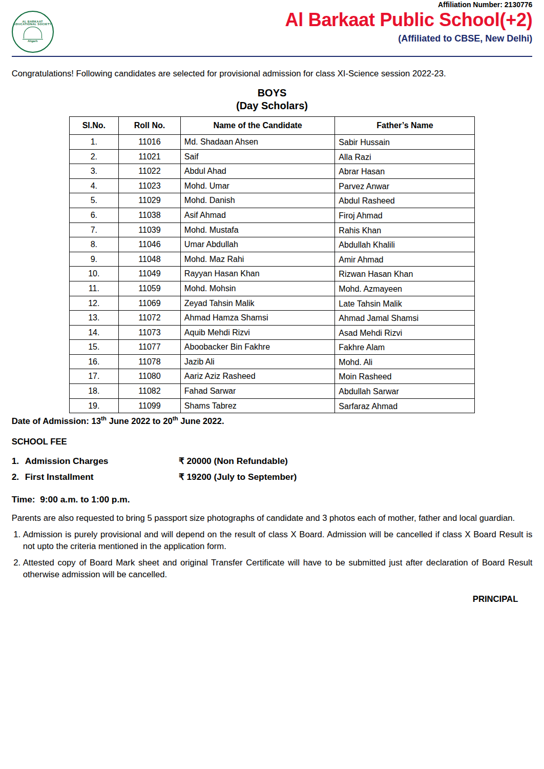Affiliation Number: 2130776
AL BARKAAT EDUCATIONAL SOCIETY
Aligarh
Al Barkaat Public School(+2)
(Affiliated to CBSE, New Delhi)
Congratulations! Following candidates are selected for provisional admission for class XI-Science session 2022-23.
BOYS(Day Scholars)
| Sl.No. | Roll No. | Name of the Candidate | Father’s Name |
| --- | --- | --- | --- |
| 1. | 11016 | Md. Shadaan Ahsen | Sabir Hussain |
| 2. | 11021 | Saif | Alla Razi |
| 3. | 11022 | Abdul Ahad | Abrar Hasan |
| 4. | 11023 | Mohd. Umar | Parvez Anwar |
| 5. | 11029 | Mohd. Danish | Abdul Rasheed |
| 6. | 11038 | Asif Ahmad | Firoj Ahmad |
| 7. | 11039 | Mohd. Mustafa | Rahis Khan |
| 8. | 11046 | Umar Abdullah | Abdullah Khalili |
| 9. | 11048 | Mohd. Maz Rahi | Amir Ahmad |
| 10. | 11049 | Rayyan Hasan Khan | Rizwan Hasan Khan |
| 11. | 11059 | Mohd. Mohsin | Mohd. Azmayeen |
| 12. | 11069 | Zeyad Tahsin Malik | Late Tahsin Malik |
| 13. | 11072 | Ahmad Hamza Shamsi | Ahmad Jamal Shamsi |
| 14. | 11073 | Aquib Mehdi Rizvi | Asad Mehdi Rizvi |
| 15. | 11077 | Aboobacker Bin Fakhre | Fakhre Alam |
| 16. | 11078 | Jazib Ali | Mohd. Ali |
| 17. | 11080 | Aariz Aziz Rasheed | Moin Rasheed |
| 18. | 11082 | Fahad Sarwar | Abdullah Sarwar |
| 19. | 11099 | Shams Tabrez | Sarfaraz Ahmad |
Date of Admission: 13th June 2022 to 20th June 2022.
SCHOOL FEE
| 1. | Admission Charges | ₹ 20000 (Non Refundable) |
| 2. | First Installment | ₹ 19200 (July to September) |
Time: 9:00 a.m. to 1:00 p.m.
Parents are also requested to bring 5 passport size photographs of candidate and 3 photos each of mother, father and local guardian.
Admission is purely provisional and will depend on the result of class X Board. Admission will be cancelled if class X Board Result is not upto the criteria mentioned in the application form.
Attested copy of Board Mark sheet and original Transfer Certificate will have to be submitted just after declaration of Board Result otherwise admission will be cancelled.
PRINCIPAL